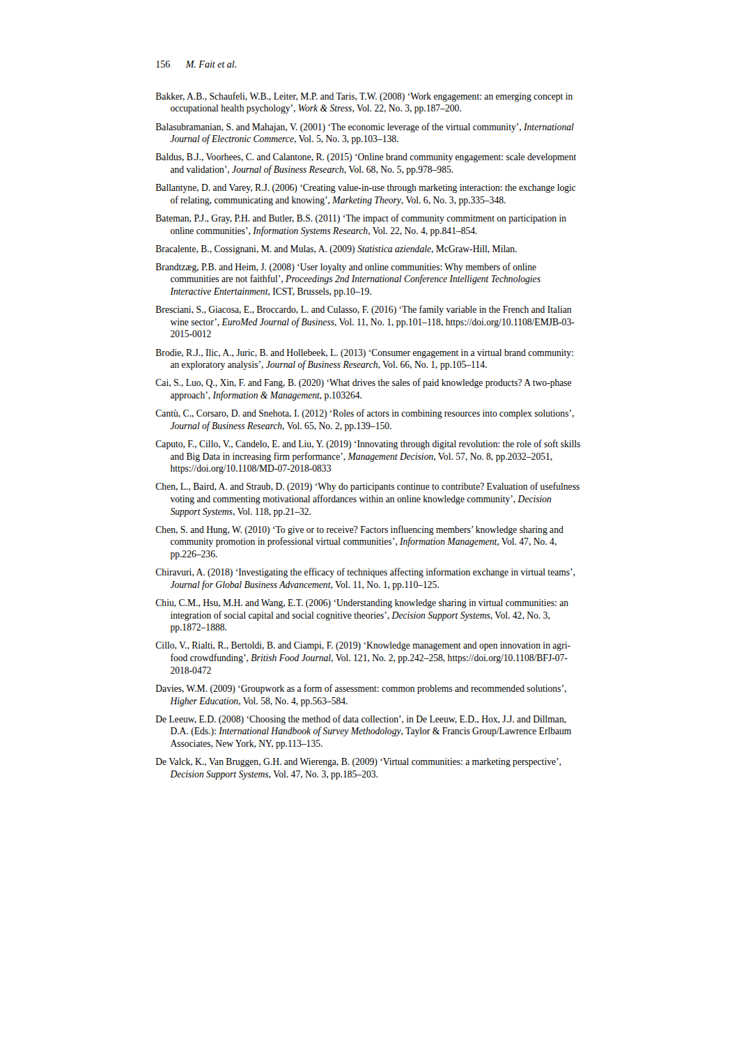156 M. Fait et al.
Bakker, A.B., Schaufeli, W.B., Leiter, M.P. and Taris, T.W. (2008) ‘Work engagement: an emerging concept in occupational health psychology’, Work & Stress, Vol. 22, No. 3, pp.187–200.
Balasubramanian, S. and Mahajan, V. (2001) ‘The economic leverage of the virtual community’, International Journal of Electronic Commerce, Vol. 5, No. 3, pp.103–138.
Baldus, B.J., Voorhees, C. and Calantone, R. (2015) ‘Online brand community engagement: scale development and validation’, Journal of Business Research, Vol. 68, No. 5, pp.978–985.
Ballantyne, D. and Varey, R.J. (2006) ‘Creating value-in-use through marketing interaction: the exchange logic of relating, communicating and knowing’, Marketing Theory, Vol. 6, No. 3, pp.335–348.
Bateman, P.J., Gray, P.H. and Butler, B.S. (2011) ‘The impact of community commitment on participation in online communities’, Information Systems Research, Vol. 22, No. 4, pp.841–854.
Bracalente, B., Cossignani, M. and Mulas, A. (2009) Statistica aziendale, McGraw-Hill, Milan.
Brandtzæg, P.B. and Heim, J. (2008) ‘User loyalty and online communities: Why members of online communities are not faithful’, Proceedings 2nd International Conference Intelligent Technologies Interactive Entertainment, ICST, Brussels, pp.10–19.
Bresciani, S., Giacosa, E., Broccardo, L. and Culasso, F. (2016) ‘The family variable in the French and Italian wine sector’, EuroMed Journal of Business, Vol. 11, No. 1, pp.101–118, https://doi.org/10.1108/EMJB-03-2015-0012
Brodie, R.J., Ilic, A., Juric, B. and Hollebeek, L. (2013) ‘Consumer engagement in a virtual brand community: an exploratory analysis’, Journal of Business Research, Vol. 66, No. 1, pp.105–114.
Cai, S., Luo, Q., Xin, F. and Fang, B. (2020) ‘What drives the sales of paid knowledge products? A two-phase approach’, Information & Management, p.103264.
Cantù, C., Corsaro, D. and Snehota, I. (2012) ‘Roles of actors in combining resources into complex solutions’, Journal of Business Research, Vol. 65, No. 2, pp.139–150.
Caputo, F., Cillo, V., Candelo, E. and Liu, Y. (2019) ‘Innovating through digital revolution: the role of soft skills and Big Data in increasing firm performance’, Management Decision, Vol. 57, No. 8, pp.2032–2051, https://doi.org/10.1108/MD-07-2018-0833
Chen, L., Baird, A. and Straub, D. (2019) ‘Why do participants continue to contribute? Evaluation of usefulness voting and commenting motivational affordances within an online knowledge community’, Decision Support Systems, Vol. 118, pp.21–32.
Chen, S. and Hung, W. (2010) ‘To give or to receive? Factors influencing members’ knowledge sharing and community promotion in professional virtual communities’, Information Management, Vol. 47, No. 4, pp.226–236.
Chiravuri, A. (2018) ‘Investigating the efficacy of techniques affecting information exchange in virtual teams’, Journal for Global Business Advancement, Vol. 11, No. 1, pp.110–125.
Chiu, C.M., Hsu, M.H. and Wang, E.T. (2006) ‘Understanding knowledge sharing in virtual communities: an integration of social capital and social cognitive theories’, Decision Support Systems, Vol. 42, No. 3, pp.1872–1888.
Cillo, V., Rialti, R., Bertoldi, B. and Ciampi, F. (2019) ‘Knowledge management and open innovation in agri-food crowdfunding’, British Food Journal, Vol. 121, No. 2, pp.242–258, https://doi.org/10.1108/BFJ-07-2018-0472
Davies, W.M. (2009) ‘Groupwork as a form of assessment: common problems and recommended solutions’, Higher Education, Vol. 58, No. 4, pp.563–584.
De Leeuw, E.D. (2008) ‘Choosing the method of data collection’, in De Leeuw, E.D., Hox, J.J. and Dillman, D.A. (Eds.): International Handbook of Survey Methodology, Taylor & Francis Group/Lawrence Erlbaum Associates, New York, NY, pp.113–135.
De Valck, K., Van Bruggen, G.H. and Wierenga, B. (2009) ‘Virtual communities: a marketing perspective’, Decision Support Systems, Vol. 47, No. 3, pp.185–203.